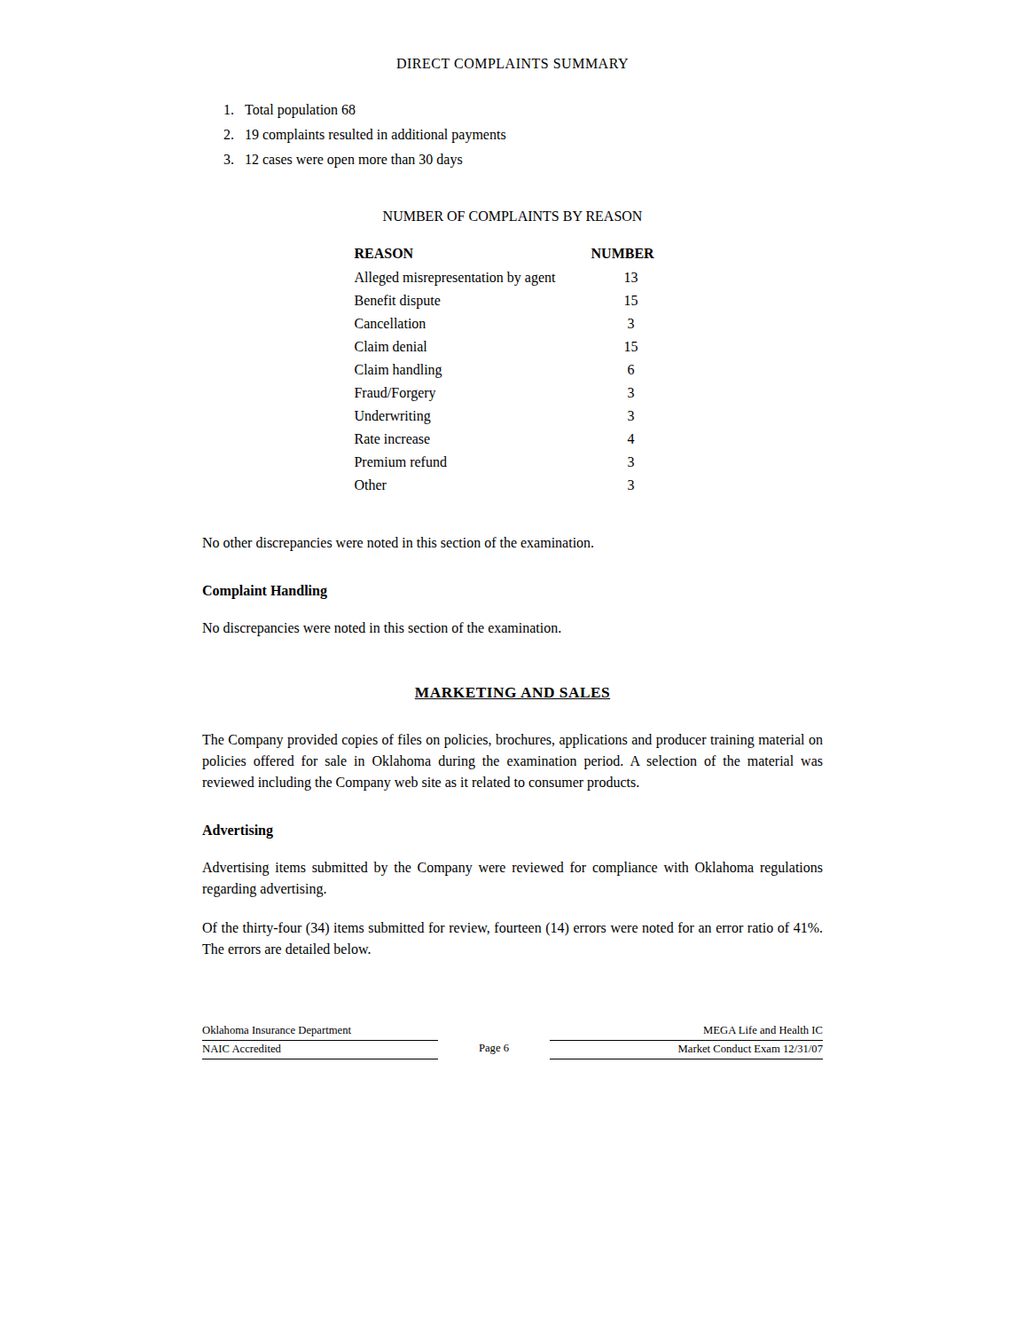DIRECT COMPLAINTS SUMMARY
Total population 68
19 complaints resulted in additional payments
12 cases were open more than 30 days
NUMBER OF COMPLAINTS BY REASON
| REASON | NUMBER |
| --- | --- |
| Alleged misrepresentation by agent | 13 |
| Benefit dispute | 15 |
| Cancellation | 3 |
| Claim denial | 15 |
| Claim handling | 6 |
| Fraud/Forgery | 3 |
| Underwriting | 3 |
| Rate increase | 4 |
| Premium refund | 3 |
| Other | 3 |
No other discrepancies were noted in this section of the examination.
Complaint Handling
No discrepancies were noted in this section of the examination.
MARKETING AND SALES
The Company provided copies of files on policies, brochures, applications and producer training material on policies offered for sale in Oklahoma during the examination period. A selection of the material was reviewed including the Company web site as it related to consumer products.
Advertising
Advertising items submitted by the Company were reviewed for compliance with Oklahoma regulations regarding advertising.
Of the thirty-four (34) items submitted for review, fourteen (14) errors were noted for an error ratio of 41%. The errors are detailed below.
| Oklahoma Insurance Department | Page 6 | MEGA Life and Health IC |
| NAIC Accredited | Market Conduct Exam 12/31/07 |